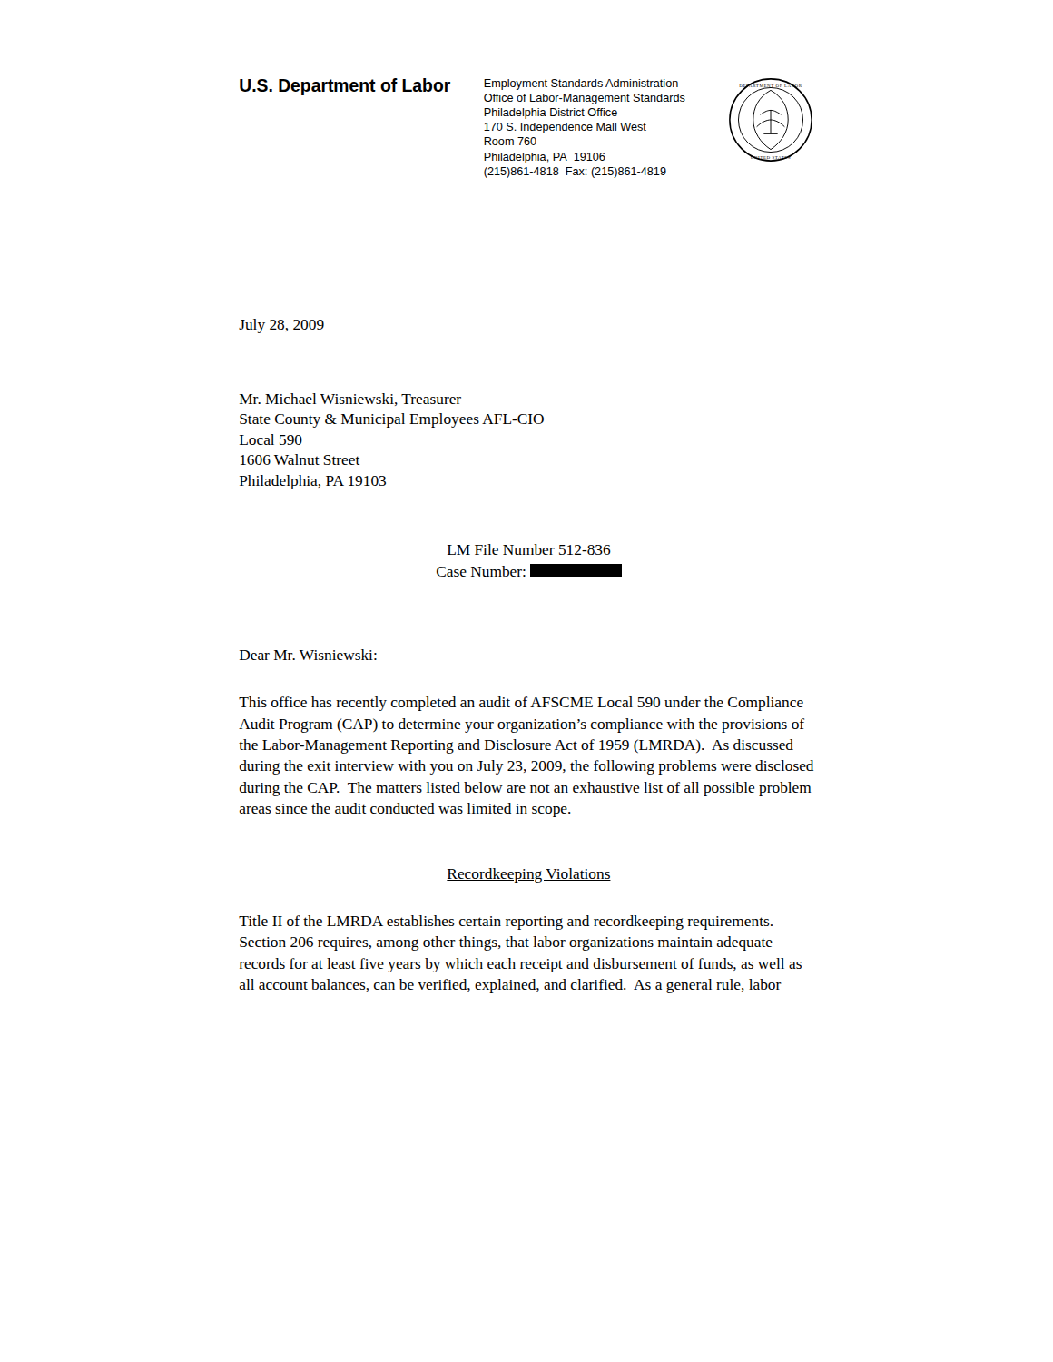U.S. Department of Labor
Employment Standards Administration
Office of Labor-Management Standards
Philadelphia District Office
170 S. Independence Mall West
Room 760
Philadelphia, PA 19106
(215)861-4818 Fax: (215)861-4819
DEPARTMENT OF LABOR UNITED STATES
July 28, 2009
Mr. Michael Wisniewski, Treasurer
State County & Municipal Employees AFL-CIO
Local 590
1606 Walnut Street
Philadelphia, PA 19103
LM File Number 512-836
Case Number:
Dear Mr. Wisniewski:
This office has recently completed an audit of AFSCME Local 590 under the Compliance Audit Program (CAP) to determine your organization’s compliance with the provisions of the Labor-Management Reporting and Disclosure Act of 1959 (LMRDA). As discussed during the exit interview with you on July 23, 2009, the following problems were disclosed during the CAP. The matters listed below are not an exhaustive list of all possible problem areas since the audit conducted was limited in scope.
Recordkeeping Violations
Title II of the LMRDA establishes certain reporting and recordkeeping requirements. Section 206 requires, among other things, that labor organizations maintain adequate records for at least five years by which each receipt and disbursement of funds, as well as all account balances, can be verified, explained, and clarified. As a general rule, labor